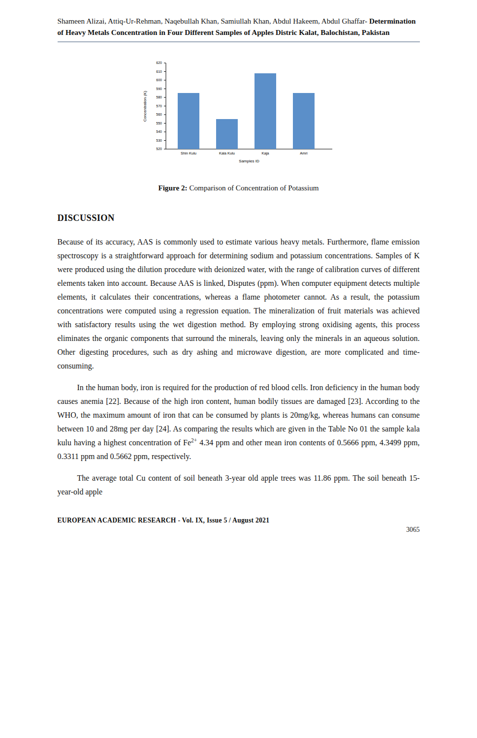Shameen Alizai, Attiq-Ur-Rehman, Naqebullah Khan, Samiullah Khan, Abdul Hakeem, Abdul Ghaffar- Determination of Heavy Metals Concentration in Four Different Samples of Apples Distric Kalat, Balochistan, Pakistan
520 530 540 550 560 570 580 590 600 610 620 Concentration (K) Shin Kulu Kala Kulu Kaja Amri Samples ID
Figure 2: Comparison of Concentration of Potassium
DISCUSSION
Because of its accuracy, AAS is commonly used to estimate various heavy metals. Furthermore, flame emission spectroscopy is a straightforward approach for determining sodium and potassium concentrations. Samples of K were produced using the dilution procedure with deionized water, with the range of calibration curves of different elements taken into account. Because AAS is linked, Disputes (ppm). When computer equipment detects multiple elements, it calculates their concentrations, whereas a flame photometer cannot. As a result, the potassium concentrations were computed using a regression equation. The mineralization of fruit materials was achieved with satisfactory results using the wet digestion method. By employing strong oxidising agents, this process eliminates the organic components that surround the minerals, leaving only the minerals in an aqueous solution. Other digesting procedures, such as dry ashing and microwave digestion, are more complicated and time-consuming.
In the human body, iron is required for the production of red blood cells. Iron deficiency in the human body causes anemia [22]. Because of the high iron content, human bodily tissues are damaged [23]. According to the WHO, the maximum amount of iron that can be consumed by plants is 20mg/kg, whereas humans can consume between 10 and 28mg per day [24]. As comparing the results which are given in the Table No 01 the sample kala kulu having a highest concentration of Fe2+ 4.34 ppm and other mean iron contents of 0.5666 ppm, 4.3499 ppm, 0.3311 ppm and 0.5662 ppm, respectively.
The average total Cu content of soil beneath 3-year old apple trees was 11.86 ppm. The soil beneath 15-year-old apple
EUROPEAN ACADEMIC RESEARCH - Vol. IX, Issue 5 / August 2021
3065